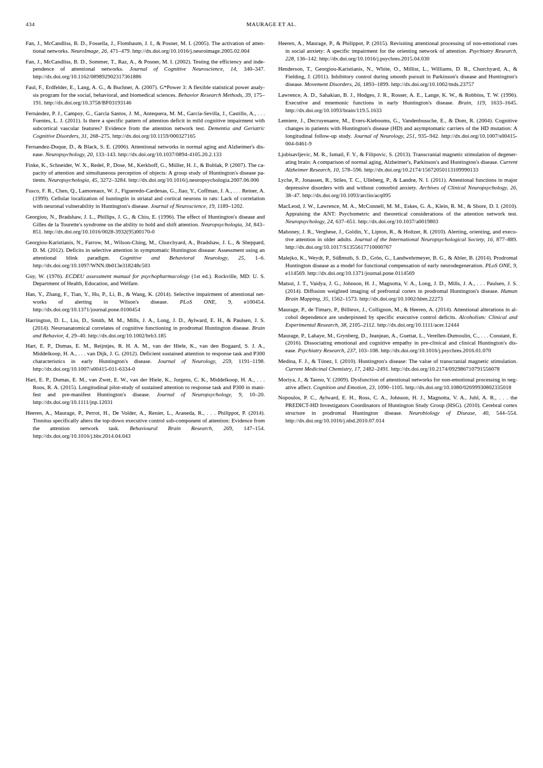434 MAURAGE ET AL.
Fan, J., McCandliss, B. D., Fossella, J., Flombaum, J. I., & Posner, M. I. (2005). The activation of attentional networks. NeuroImage, 26, 471–479. http://dx.doi.org/10.1016/j.neuroimage.2005.02.004
Fan, J., McCandliss, B. D., Sommer, T., Raz, A., & Posner, M. I. (2002). Testing the efficiency and independence of attentional networks. Journal of Cognitive Neuroscience, 14, 340–347. http://dx.doi.org/10.1162/089892902317361886
Faul, F., Erdfelder, E., Lang, A. G., & Buchner, A. (2007). G*Power 3: A flexible statistical power analysis program for the social, behavioral, and biomedical sciences. Behavior Research Methods, 39, 175–191. http://dx.doi.org/10.3758/BF03193146
Fernández, P. J., Campoy, G., García Santos, J. M., Antequera, M. M., García-Sevilla, J., Castillo, A., . . . Fuentes, L. J. (2011). Is there a specific pattern of attention deficit in mild cognitive impairment with subcortical vascular features? Evidence from the attention network test. Dementia and Geriatric Cognitive Disorders, 31, 268–275. http://dx.doi.org/10.1159/000327165
Fernandez-Duque, D., & Black, S. E. (2006). Attentional networks in normal aging and Alzheimer's disease. Neuropsychology, 20, 133–143. http://dx.doi.org/10.1037/0894-4105.20.2.133
Finke, K., Schneider, W. X., Redel, P., Dose, M., Kerkhoff, G., Müller, H. J., & Bublak, P. (2007). The capacity of attention and simultaneous perception of objects: A group study of Huntington's disease patients. Neuropsychologia, 45, 3272–3284. http://dx.doi.org/10.1016/j.neuropsychologia.2007.06.006
Fusco, F. R., Chen, Q., Lamoreaux, W. J., Figueredo-Cardenas, G., Jiao, Y., Coffman, J. A., . . . Reiner, A. (1999). Cellular localization of huntingtin in striatal and cortical neurons in rats: Lack of correlation with neuronal vulnerability in Huntington's disease. Journal of Neuroscience, 19, 1189–1202.
Georgiou, N., Bradshaw, J. L., Phillips, J. G., & Chiu, E. (1996). The effect of Huntington's disease and Gilles de la Tourette's syndrome on the ability to hold and shift attention. Neuropsychologia, 34, 843–851. http://dx.doi.org/10.1016/0028-3932(95)00170-0
Georgiou-Karistianis, N., Farrow, M., Wilson-Ching, M., Churchyard, A., Bradshaw, J. L., & Sheppard, D. M. (2012). Deficits in selective attention in symptomatic Huntington disease: Assessment using an attentional blink paradigm. Cognitive and Behavioral Neurology, 25, 1–6. http://dx.doi.org/10.1097/WNN.0b013e318248c503
Guy, W. (1976). ECDEU assessment manual for psychopharmacology (1st ed.). Rockville, MD: U. S. Department of Health, Education, and Welfare.
Han, Y., Zhang, F., Tian, Y., Hu, P., Li, B., & Wang, K. (2014). Selective impairment of attentional networks of alerting in Wilson's disease. PLoS ONE, 9, e100454. http://dx.doi.org/10.1371/journal.pone.0100454
Harrington, D. L., Liu, D., Smith, M. M., Mills, J. A., Long, J. D., Aylward, E. H., & Paulsen, J. S. (2014). Neuroanatomical correlates of cognitive functioning in prodromal Huntington disease. Brain and Behavior, 4, 29–40. http://dx.doi.org/10.1002/brb3.185
Hart, E. P., Dumas, E. M., Reijntjes, R. H. A. M., van der Hiele, K., van den Bogaard, S. J. A., Middelkoop, H. A., . . . van Dijk, J. G. (2012). Deficient sustained attention to response task and P300 characteristics in early Huntington's disease. Journal of Neurology, 259, 1191–1198. http://dx.doi.org/10.1007/s00415-011-6334-0
Hart, E. P., Dumas, E. M., van Zwet, E. W., van der Hiele, K., Jurgens, C. K., Middelkoop, H. A., . . . Roos, R. A. (2015). Longitudinal pilot-study of sustained attention to response task and P300 in manifest and pre-manifest Huntington's disease. Journal of Neuropsychology, 9, 10–20. http://dx.doi.org/10.1111/jnp.12031
Heeren, A., Maurage, P., Perrot, H., De Volder, A., Renier, L., Araneda, R., . . . Philippot, P. (2014). Tinnitus specifically alters the top-down executive control sub-component of attention: Evidence from the attention network task. Behavioural Brain Research, 269, 147–154. http://dx.doi.org/10.1016/j.bbr.2014.04.043
Heeren, A., Maurage, P., & Philippot, P. (2015). Revisiting attentional processing of non-emotional cues in social anxiety: A specific impairment for the orienting network of attention. Psychiatry Research, 228, 136–142. http://dx.doi.org/10.1016/j.psychres.2015.04.030
Henderson, T., Georgiou-Karistianis, N., White, O., Millist, L., Williams, D. R., Churchyard, A., & Fielding, J. (2011). Inhibitory control during smooth pursuit in Parkinson's disease and Huntington's disease. Movement Disorders, 26, 1893–1899. http://dx.doi.org/10.1002/mds.23757
Lawrence, A. D., Sahakian, B. J., Hodges, J. R., Rosser, A. E., Lange, K. W., & Robbins, T. W. (1996). Executive and mnemonic functions in early Huntington's disease. Brain, 119, 1633–1645. http://dx.doi.org/10.1093/brain/119.5.1633
Lemiere, J., Decruyenaere, M., Evers-Kiebooms, G., Vandenbussche, E., & Dom, R. (2004). Cognitive changes in patients with Huntington's disease (HD) and asymptomatic carriers of the HD mutation: A longitudinal follow-up study. Journal of Neurology, 251, 935–942. http://dx.doi.org/10.1007/s00415-004-0461-9
Ljubisavljevic, M. R., Ismail, F. Y., & Filipovic, S. (2013). Transcranial magnetic stimulation of degenerating brain: A comparison of normal aging, Alzheimer's, Parkinson's and Huntington's disease. Current Alzheimer Research, 10, 578–596. http://dx.doi.org/10.2174/15672050113109990133
Lyche, P., Jonassen, R., Stiles, T. C., Ulleberg, P., & Landrø, N. I. (2011). Attentional functions in major depressive disorders with and without comorbid anxiety. Archives of Clinical Neuropsychology, 26, 38–47. http://dx.doi.org/10.1093/arclin/acq095
MacLeod, J. W., Lawrence, M. A., McConnell, M. M., Eskes, G. A., Klein, R. M., & Shore, D. I. (2010). Appraising the ANT: Psychometric and theoretical considerations of the attention network test. Neuropsychology, 24, 637–651. http://dx.doi.org/10.1037/a0019803
Mahoney, J. R., Verghese, J., Goldin, Y., Lipton, R., & Holtzer, R. (2010). Alerting, orienting, and executive attention in older adults. Journal of the International Neuropsychological Society, 16, 877–889. http://dx.doi.org/10.1017/S1355617710000767
Malejko, K., Weydt, P., Süßmuth, S. D., Grön, G., Landwehrmeyer, B. G., & Abler, B. (2014). Prodromal Huntington disease as a model for functional compensation of early neurodegeneration. PLoS ONE, 9, e114569. http://dx.doi.org/10.1371/journal.pone.0114569
Matsui, J. T., Vaidya, J. G., Johnson, H. J., Magnotta, V. A., Long, J. D., Mills, J. A., . . . Paulsen, J. S. (2014). Diffusion weighted imaging of prefrontal cortex in prodromal Huntington's disease. Human Brain Mapping, 35, 1562–1573. http://dx.doi.org/10.1002/hbm.22273
Maurage, P., de Timary, P., Billieux, J., Collignon, M., & Heeren, A. (2014). Attentional alterations in alcohol dependence are underpinned by specific executive control deficits. Alcoholism: Clinical and Experimental Research, 38, 2105–2112. http://dx.doi.org/10.1111/acer.12444
Maurage, P., Lahaye, M., Grynberg, D., Jeanjean, A., Guettat, L., Verellen-Dumoulin, C., . . . Constant, E. (2016). Dissociating emotional and cognitive empathy in pre-clinical and clinical Huntington's disease. Psychiatry Research, 237, 103–108. http://dx.doi.org/10.1016/j.psychres.2016.01.070
Medina, F. J., & Túnez, I. (2010). Huntington's disease: The value of transcranial magnetic stimulation. Current Medicinal Chemistry, 17, 2482–2491. http://dx.doi.org/10.2174/092986710791556078
Moriya, J., & Tanno, Y. (2009). Dysfunction of attentional networks for non-emotional processing in negative affect. Cognition and Emotion, 23, 1090–1105. http://dx.doi.org/10.1080/02699930802335018
Nopoulos, P. C., Aylward, E. H., Ross, C. A., Johnson, H. J., Magnotta, V. A., Juhl, A. R., . . . the PREDICT-HD Investigators Coordinators of Huntington Study Group (HSG). (2010). Cerebral cortex structure in prodromal Huntington disease. Neurobiology of Disease, 40, 544–554. http://dx.doi.org/10.1016/j.nbd.2010.07.014